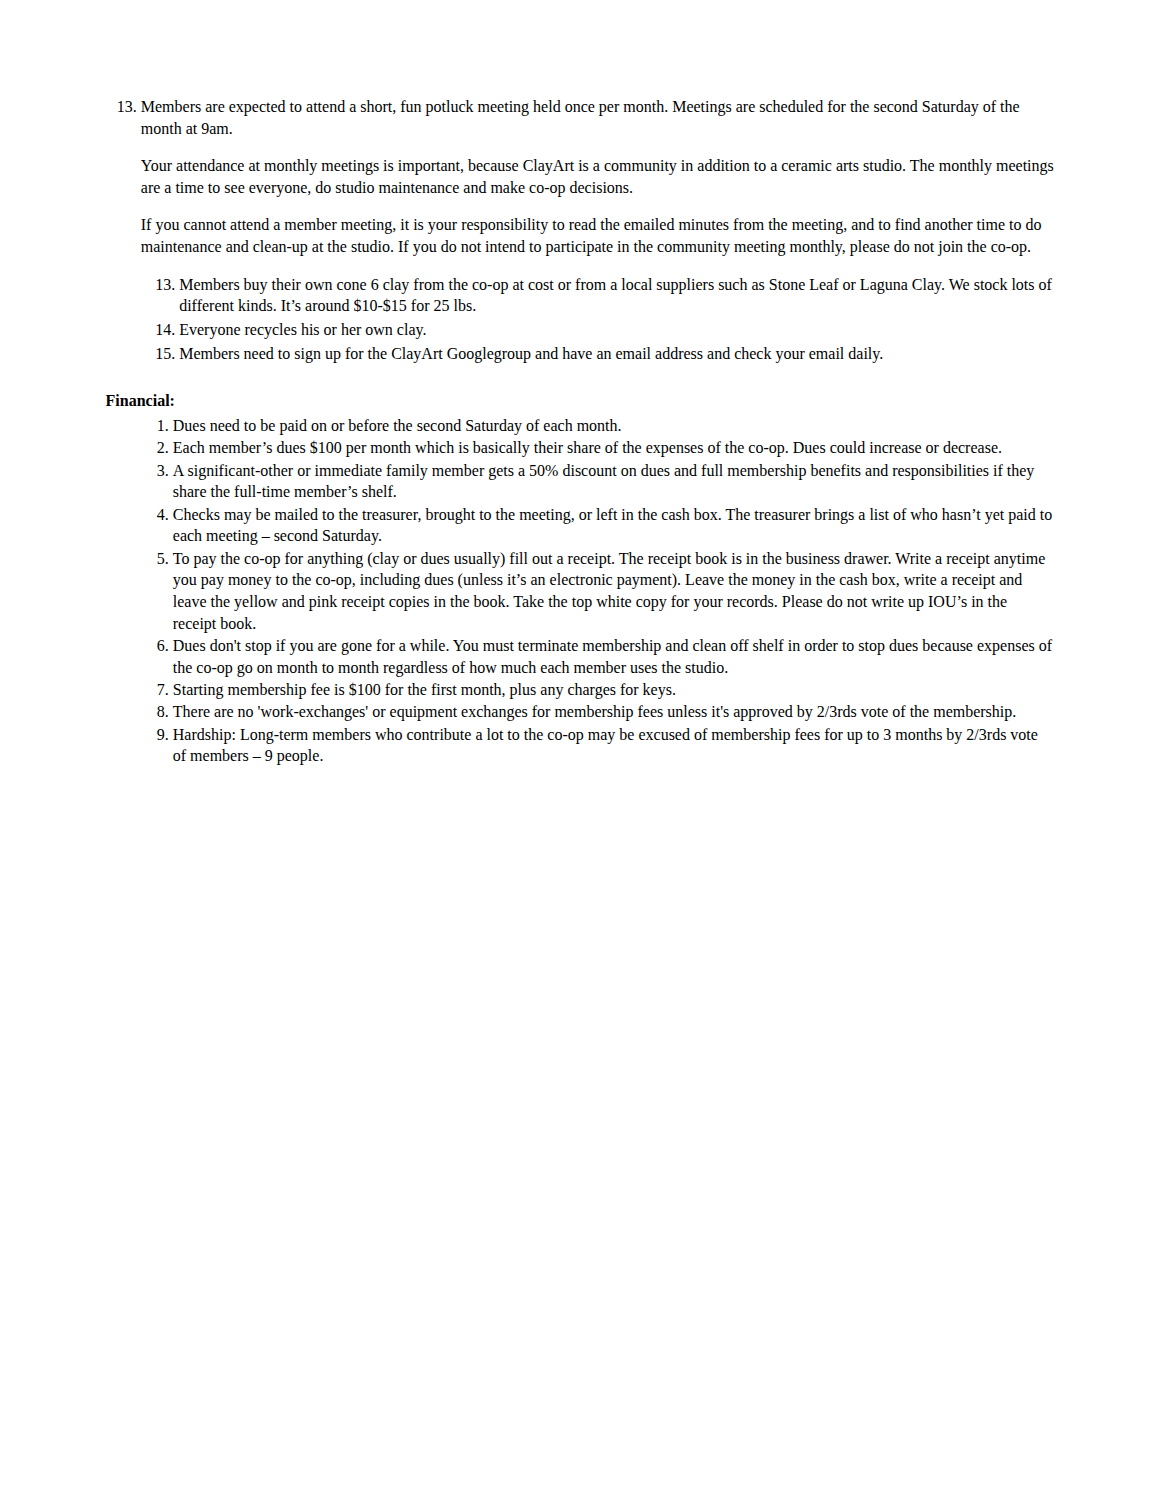Members are expected to attend a short, fun potluck meeting held once per month. Meetings are scheduled for the second Saturday of the month at 9am.
Your attendance at monthly meetings is important, because ClayArt is a community in addition to a ceramic arts studio. The monthly meetings are a time to see everyone, do studio maintenance and make co-op decisions.
If you cannot attend a member meeting, it is your responsibility to read the emailed minutes from the meeting, and to find another time to do maintenance and clean-up at the studio. If you do not intend to participate in the community meeting monthly, please do not join the co-op.
Members buy their own cone 6 clay from the co-op at cost or from a local suppliers such as Stone Leaf or Laguna Clay. We stock lots of different kinds. It’s around $10-$15 for 25 lbs.
Everyone recycles his or her own clay.
Members need to sign up for the ClayArt Googlegroup and have an email address and check your email daily.
Financial:
Dues need to be paid on or before the second Saturday of each month.
Each member’s dues $100 per month which is basically their share of the expenses of the co-op. Dues could increase or decrease.
A significant-other or immediate family member gets a 50% discount on dues and full membership benefits and responsibilities if they share the full-time member’s shelf.
Checks may be mailed to the treasurer, brought to the meeting, or left in the cash box. The treasurer brings a list of who hasn’t yet paid to each meeting – second Saturday.
To pay the co-op for anything (clay or dues usually) fill out a receipt. The receipt book is in the business drawer. Write a receipt anytime you pay money to the co-op, including dues (unless it’s an electronic payment). Leave the money in the cash box, write a receipt and leave the yellow and pink receipt copies in the book. Take the top white copy for your records. Please do not write up IOU’s in the receipt book.
Dues don't stop if you are gone for a while. You must terminate membership and clean off shelf in order to stop dues because expenses of the co-op go on month to month regardless of how much each member uses the studio.
Starting membership fee is $100 for the first month, plus any charges for keys.
There are no 'work-exchanges' or equipment exchanges for membership fees unless it's approved by 2/3rds vote of the membership.
Hardship: Long-term members who contribute a lot to the co-op may be excused of membership fees for up to 3 months by 2/3rds vote of members – 9 people.